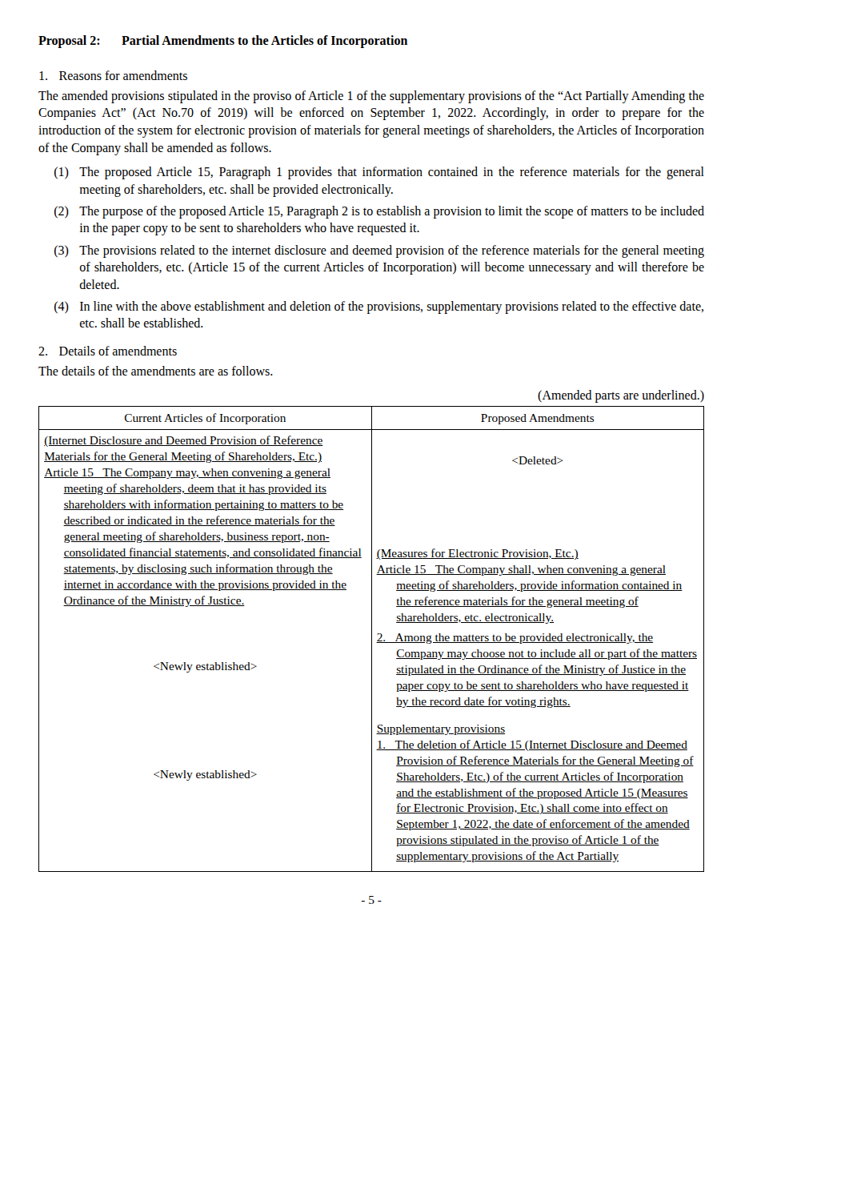Proposal 2: Partial Amendments to the Articles of Incorporation
1. Reasons for amendments
The amended provisions stipulated in the proviso of Article 1 of the supplementary provisions of the “Act Partially Amending the Companies Act” (Act No.70 of 2019) will be enforced on September 1, 2022. Accordingly, in order to prepare for the introduction of the system for electronic provision of materials for general meetings of shareholders, the Articles of Incorporation of the Company shall be amended as follows.
(1) The proposed Article 15, Paragraph 1 provides that information contained in the reference materials for the general meeting of shareholders, etc. shall be provided electronically.
(2) The purpose of the proposed Article 15, Paragraph 2 is to establish a provision to limit the scope of matters to be included in the paper copy to be sent to shareholders who have requested it.
(3) The provisions related to the internet disclosure and deemed provision of the reference materials for the general meeting of shareholders, etc. (Article 15 of the current Articles of Incorporation) will become unnecessary and will therefore be deleted.
(4) In line with the above establishment and deletion of the provisions, supplementary provisions related to the effective date, etc. shall be established.
2. Details of amendments
The details of the amendments are as follows.
(Amended parts are underlined.)
| Current Articles of Incorporation | Proposed Amendments |
| --- | --- |
| (Internet Disclosure and Deemed Provision of Reference Materials for the General Meeting of Shareholders, Etc.) Article 15 The Company may, when convening a general meeting of shareholders, deem that it has provided its shareholders with information pertaining to matters to be described or indicated in the reference materials for the general meeting of shareholders, business report, non-consolidated financial statements, and consolidated financial statements, by disclosing such information through the internet in accordance with the provisions provided in the Ordinance of the Ministry of Justice. <Newly established> <Newly established> | <Deleted> (Measures for Electronic Provision, Etc.) Article 15 The Company shall, when convening a general meeting of shareholders, provide information contained in the reference materials for the general meeting of shareholders, etc. electronically. 2. Among the matters to be provided electronically, the Company may choose not to include all or part of the matters stipulated in the Ordinance of the Ministry of Justice in the paper copy to be sent to shareholders who have requested it by the record date for voting rights. Supplementary provisions 1. The deletion of Article 15 (Internet Disclosure and Deemed Provision of Reference Materials for the General Meeting of Shareholders, Etc.) of the current Articles of Incorporation and the establishment of the proposed Article 15 (Measures for Electronic Provision, Etc.) shall come into effect on September 1, 2022, the date of enforcement of the amended provisions stipulated in the proviso of Article 1 of the supplementary provisions of the Act Partially |
- 5 -